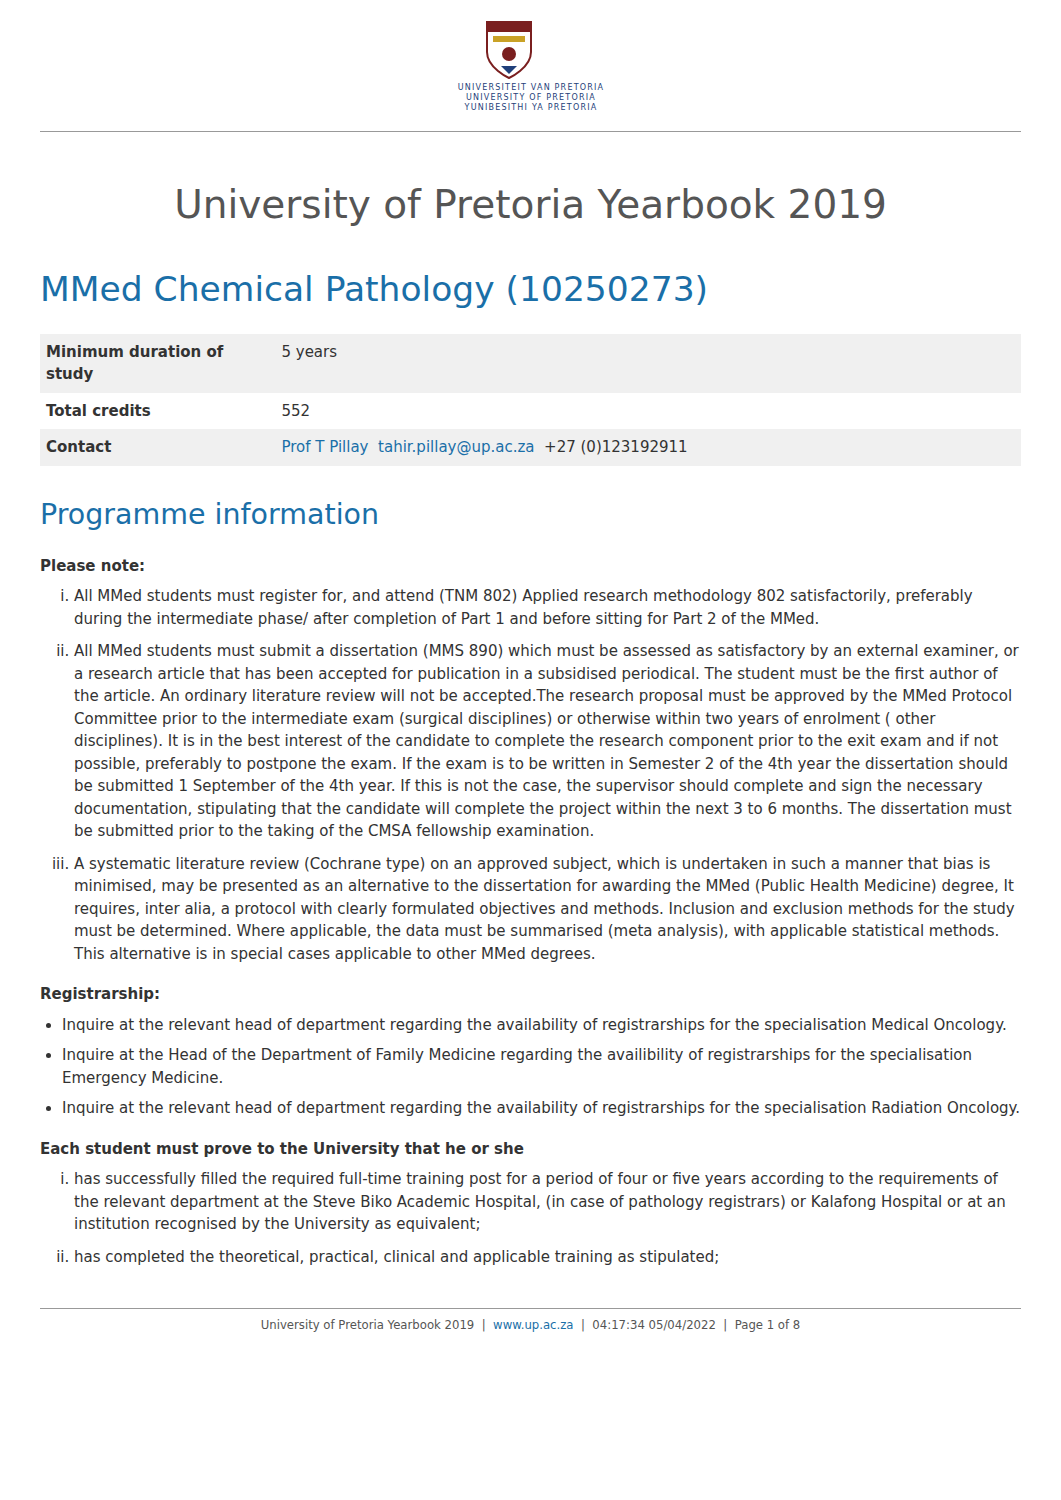UNIVERSITEIT VAN PRETORIA UNIVERSITY OF PRETORIA YUNIBESITHI YA PRETORIA
University of Pretoria Yearbook 2019
MMed Chemical Pathology (10250273)
| Minimum duration of study | 5 years |
| Total credits | 552 |
| Contact | Prof T Pillay tahir.pillay@up.ac.za +27 (0)123192911 |
Programme information
Please note:
All MMed students must register for, and attend (TNM 802) Applied research methodology 802 satisfactorily, preferably during the intermediate phase/ after completion of Part 1 and before sitting for Part 2 of the MMed.
All MMed students must submit a dissertation (MMS 890) which must be assessed as satisfactory by an external examiner, or a research article that has been accepted for publication in a subsidised periodical. The student must be the first author of the article. An ordinary literature review will not be accepted.The research proposal must be approved by the MMed Protocol Committee prior to the intermediate exam (surgical disciplines) or otherwise within two years of enrolment ( other disciplines). It is in the best interest of the candidate to complete the research component prior to the exit exam and if not possible, preferably to postpone the exam. If the exam is to be written in Semester 2 of the 4th year the dissertation should be submitted 1 September of the 4th year. If this is not the case, the supervisor should complete and sign the necessary documentation, stipulating that the candidate will complete the project within the next 3 to 6 months. The dissertation must be submitted prior to the taking of the CMSA fellowship examination.
A systematic literature review (Cochrane type) on an approved subject, which is undertaken in such a manner that bias is minimised, may be presented as an alternative to the dissertation for awarding the MMed (Public Health Medicine) degree, It requires, inter alia, a protocol with clearly formulated objectives and methods. Inclusion and exclusion methods for the study must be determined. Where applicable, the data must be summarised (meta analysis), with applicable statistical methods. This alternative is in special cases applicable to other MMed degrees.
Registrarship:
Inquire at the relevant head of department regarding the availability of registrarships for the specialisation Medical Oncology.
Inquire at the Head of the Department of Family Medicine regarding the availibility of registrarships for the specialisation Emergency Medicine.
Inquire at the relevant head of department regarding the availability of registrarships for the specialisation Radiation Oncology.
Each student must prove to the University that he or she
has successfully filled the required full-time training post for a period of four or five years according to the requirements of the relevant department at the Steve Biko Academic Hospital, (in case of pathology registrars) or Kalafong Hospital or at an institution recognised by the University as equivalent;
has completed the theoretical, practical, clinical and applicable training as stipulated;
University of Pretoria Yearbook 2019 | www.up.ac.za | 04:17:34 05/04/2022 | Page 1 of 8